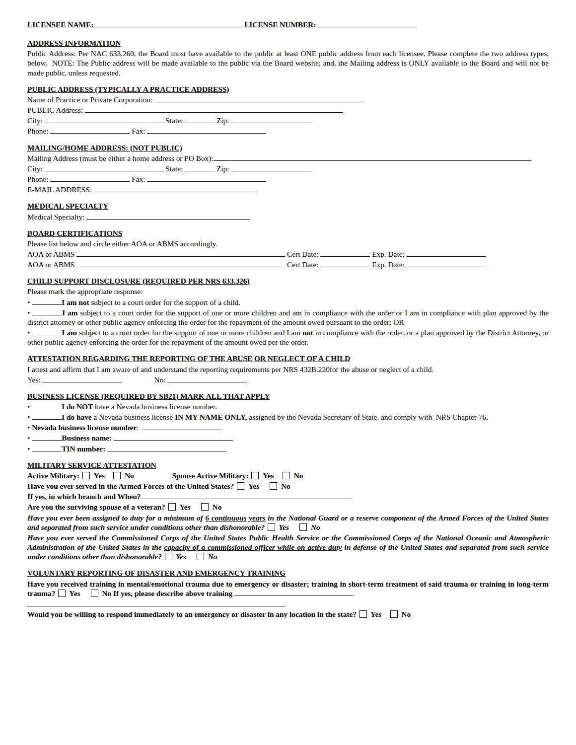LICENSEE NAME: LICENSE NUMBER:
Address Information
Public Address: Per NAC 633.260, the Board must have available to the public at least ONE public address from each licensee. Please complete the two address types, below. NOTE: The Public address will be made available to the public via the Board website; and, the Mailing address is ONLY available to the Board and will not be made public, unless requested.
Public Address (typically a Practice Address)
Name of Practice or Private Corporation:
PUBLIC Address:
City: State: Zip:
Phone: Fax:
Mailing/Home Address: (Not Public)
Mailing Address (must be either a home address or PO Box):
City: State: Zip:
Phone: Fax:
E-MAIL ADDRESS:
Medical Specialty
Medical Specialty:
Board Certifications
Please list below and circle either AOA or ABMS accordingly.
AOA or ABMS Cert Date: Exp. Date:
AOA or ABMS Cert Date: Exp. Date:
Child Support Disclosure (Required per NRS 633.326)
Please mark the appropriate response:
• I am not subject to a court order for the support of a child.
• I am subject to a court order for the support of one or more children and am in compliance with the order or I am in compliance with plan approved by the district attorney or other public agency enforcing the order for the repayment of the amount owed pursuant to the order; OR
• I am subject to a court order for the support of one or more children and I am not in compliance with the order, or a plan approved by the District Attorney, or other public agency enforcing the order for the repayment of the amount owed per the order.
Attestation Regarding the Reporting of the Abuse or Neglect of a Child
I attest and affirm that I am aware of and understand the reporting requirements per NRS 432B.220for the abuse or neglect of a child.
Yes: No:
Business License (Required by SB21) Mark All That Apply
• I do NOT have a Nevada business license number.
• I do have a Nevada business license IN MY NAME ONLY, assigned by the Nevada Secretary of State, and comply with NRS Chapter 76.
• Nevada business license number:
• Business name:
• TIN number:
Military Service Attestation
Active Military: Yes No Spouse Active Military: Yes No
Have you ever served in the Armed Forces of the United States? Yes No
If yes, in which branch and When?
Are you the surviving spouse of a veteran? Yes No
Have you ever been assigned to duty for a minimum of 6 continuous years in the National Guard or a reserve component of the Armed Forces of the United States and separated from such service under conditions other than dishonorable? Yes No
Have you ever served the Commissioned Corps of the United States Public Health Service or the Commissioned Corps of the National Oceanic and Atmospheric Administration of the United States in the capacity of a commissioned officer while on active duty in defense of the United States and separated from such service under conditions other than dishonorable? Yes No
Voluntary Reporting of Disaster and Emergency Training
Have you received training in mental/emotional trauma due to emergency or disaster; training in short-term treatment of said trauma or training in long-term trauma? Yes No If yes, please describe above training
Would you be willing to respond immediately to an emergency or disaster in any location in the state? Yes No